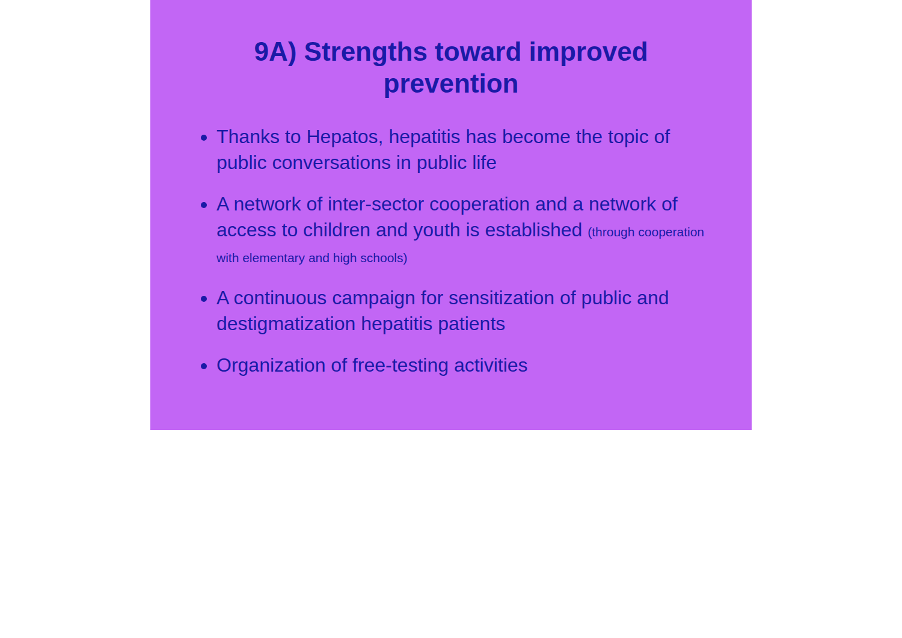9A) Strengths toward improved prevention
Thanks to Hepatos, hepatitis has become the topic of public conversations in public life
A network of inter-sector cooperation and a network of access to children and youth is established (through cooperation with elementary and high schools)
A continuous campaign for sensitization of public and destigmatization hepatitis patients
Organization of free-testing activities